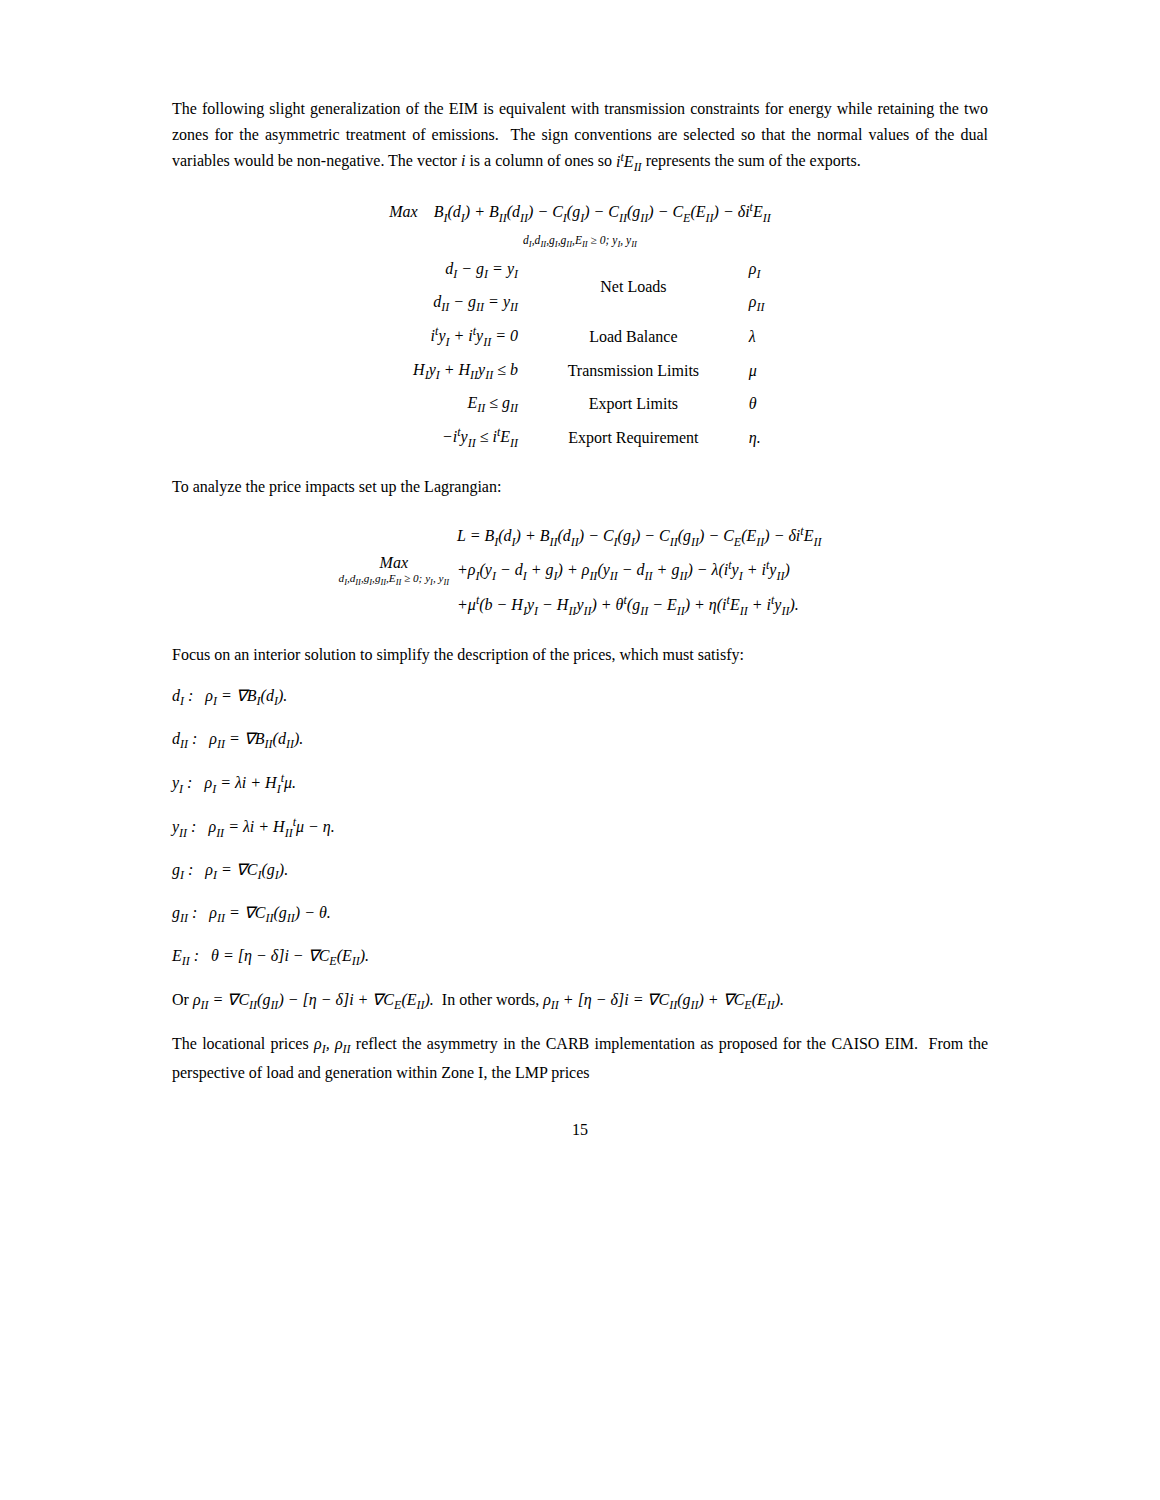The following slight generalization of the EIM is equivalent with transmission constraints for energy while retaining the two zones for the asymmetric treatment of emissions. The sign conventions are selected so that the normal values of the dual variables would be non-negative. The vector i is a column of ones so it EII represents the sum of the exports.
| Max B I (d I ) + B II (d II ) − C I (g I ) − C II (g II ) − C E (E II ) − δi t E II |
| d I ,d II ,g I ,g II ,E II ≥ 0; y I , y II |
| d I − g I = y I | Net Loads | ρ I |
| d II − g II = y II | ρ II |
| i t y I + i t y II = 0 | Load Balance | λ |
| H I y I + H II y II ≤ b | Transmission Limits | μ |
| E II ≤ g II | Export Limits | θ |
| −i t y II ≤ i t E II | Export Requirement | η. |
To analyze the price impacts set up the Lagrangian:
Max dI,dII,gI,gII,EII ≥ 0; yI, yII
L = BI(dI) + BII(dII) − CI(gI) − CII(gII) − CE(EII) − δit EII
+ρI(yI − dI + gI) + ρII(yII − dII + gII) − λ(ityI + ityII)
+μt(b − HIyI − HIIyII) + θt(gII − EII) + η(it EII + ityII).
Focus on an interior solution to simplify the description of the prices, which must satisfy:
dI : ρI = ∇BI(dI).
dII : ρII = ∇BII(dII).
yI : ρI = λi + HItμ.
yII : ρII = λi + HII tμ − η.
gI : ρI = ∇CI(gI).
gII : ρII = ∇CII(gII) − θ.
EII : θ = [η − δ]i − ∇CE(EII).
Or ρII = ∇CII(gII) − [η − δ]i + ∇CE(EII). In other words, ρII + [η − δ]i = ∇CII(gII) + ∇CE(EII).
The locational prices ρI, ρII reflect the asymmetry in the CARB implementation as proposed for the CAISO EIM. From the perspective of load and generation within Zone I, the LMP prices
15